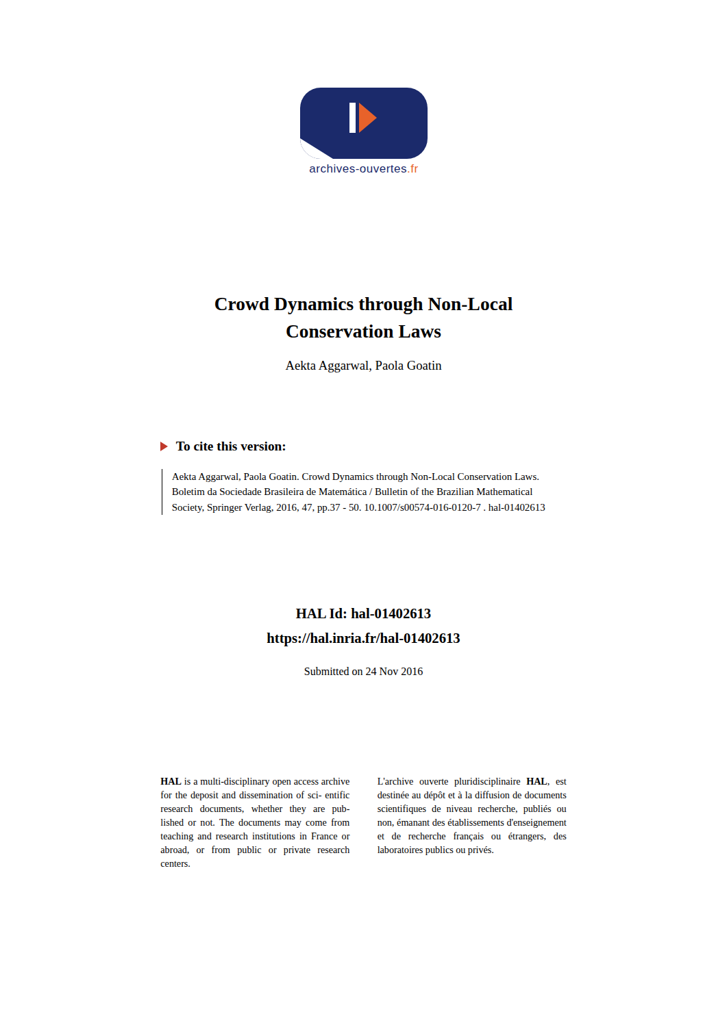archives-ouvertes.fr
Crowd Dynamics through Non-Local Conservation Laws
Aekta Aggarwal, Paola Goatin
To cite this version:
Aekta Aggarwal, Paola Goatin. Crowd Dynamics through Non-Local Conservation Laws. Boletim da Sociedade Brasileira de Matemática / Bulletin of the Brazilian Mathematical Society, Springer Verlag, 2016, 47, pp.37 - 50. 10.1007/s00574-016-0120-7 . hal-01402613
HAL Id: hal-01402613
https://hal.inria.fr/hal-01402613
Submitted on 24 Nov 2016
HAL is a multi-disciplinary open access archive for the deposit and dissemination of sci- entific research documents, whether they are pub- lished or not. The documents may come from teaching and research institutions in France or abroad, or from public or private research centers.
L'archive ouverte pluridisciplinaire HAL, est destinée au dépôt et à la diffusion de documents scientifiques de niveau recherche, publiés ou non, émanant des établissements d'enseignement et de recherche français ou étrangers, des laboratoires publics ou privés.